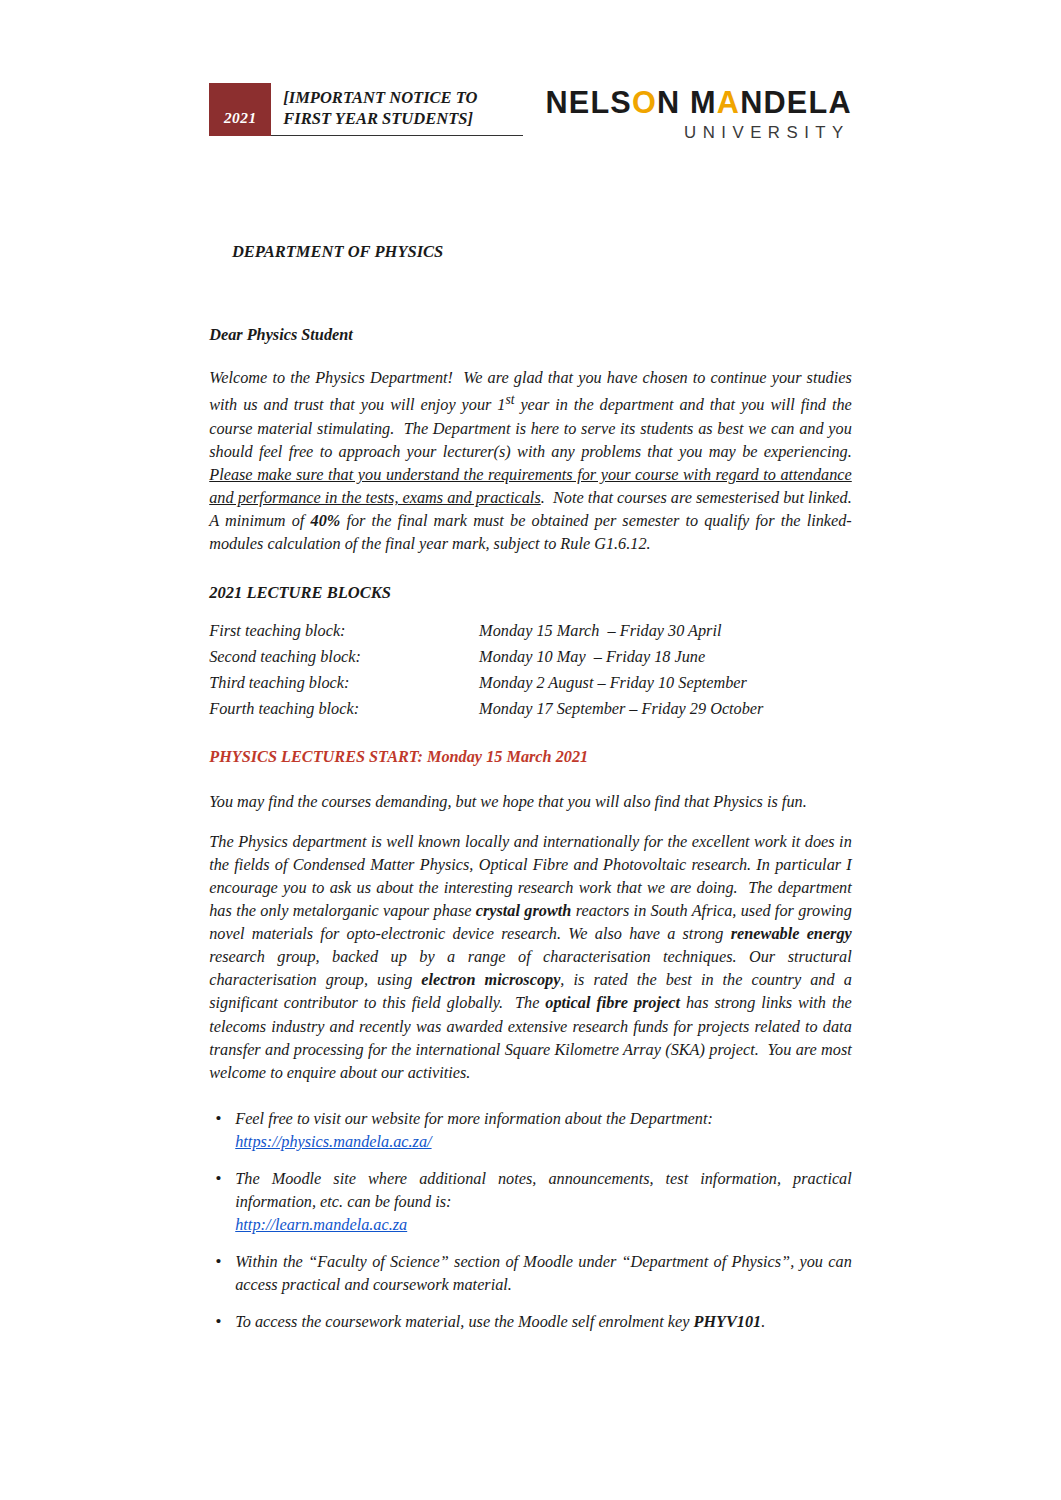2021
[IMPORTANT NOTICE TO FIRST YEAR STUDENTS]
NELSON MANDELA
UNIVERSITY
DEPARTMENT OF PHYSICS
Dear Physics Student
Welcome to the Physics Department! We are glad that you have chosen to continue your studies with us and trust that you will enjoy your 1st year in the department and that you will find the course material stimulating. The Department is here to serve its students as best we can and you should feel free to approach your lecturer(s) with any problems that you may be experiencing. Please make sure that you understand the requirements for your course with regard to attendance and performance in the tests, exams and practicals. Note that courses are semesterised but linked. A minimum of 40% for the final mark must be obtained per semester to qualify for the linked-modules calculation of the final year mark, subject to Rule G1.6.12.
2021 LECTURE BLOCKS
| First teaching block: | Monday 15 March – Friday 30 April |
| Second teaching block: | Monday 10 May – Friday 18 June |
| Third teaching block: | Monday 2 August – Friday 10 September |
| Fourth teaching block: | Monday 17 September – Friday 29 October |
PHYSICS LECTURES START: Monday 15 March 2021
You may find the courses demanding, but we hope that you will also find that Physics is fun.
The Physics department is well known locally and internationally for the excellent work it does in the fields of Condensed Matter Physics, Optical Fibre and Photovoltaic research. In particular I encourage you to ask us about the interesting research work that we are doing. The department has the only metalorganic vapour phase crystal growth reactors in South Africa, used for growing novel materials for opto-electronic device research. We also have a strong renewable energy research group, backed up by a range of characterisation techniques. Our structural characterisation group, using electron microscopy, is rated the best in the country and a significant contributor to this field globally. The optical fibre project has strong links with the telecoms industry and recently was awarded extensive research funds for projects related to data transfer and processing for the international Square Kilometre Array (SKA) project. You are most welcome to enquire about our activities.
Feel free to visit our website for more information about the Department:
https://physics.mandela.ac.za/
The Moodle site where additional notes, announcements, test information, practical information, etc. can be found is:
http://learn.mandela.ac.za
Within the “Faculty of Science” section of Moodle under “Department of Physics”, you can access practical and coursework material.
To access the coursework material, use the Moodle self enrolment key PHYV101.